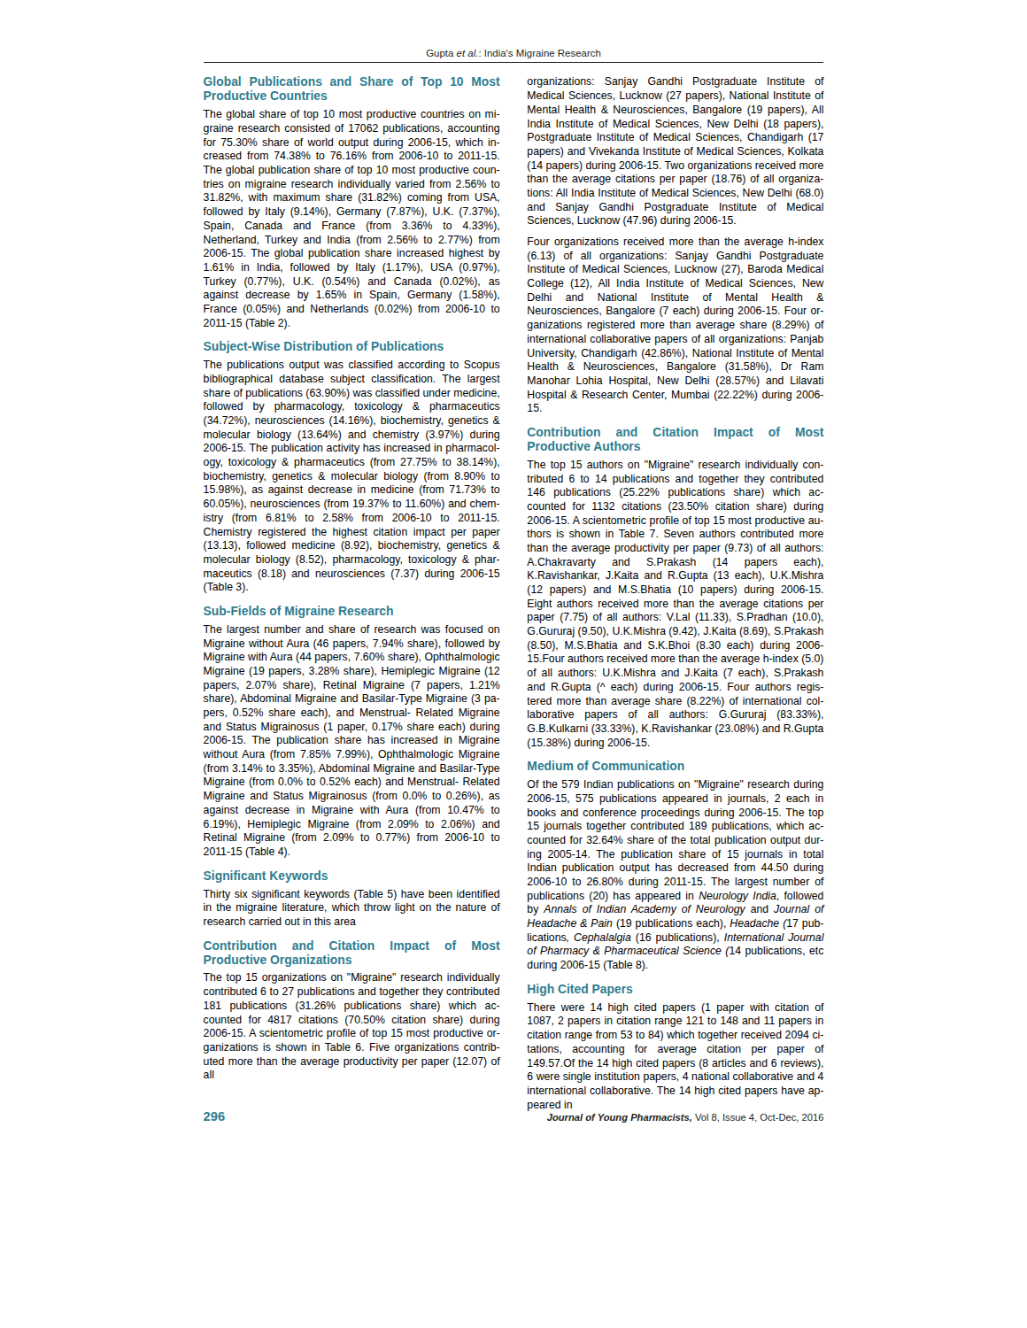Gupta et al.: India's Migraine Research
Global Publications and Share of Top 10 Most Productive Countries
The global share of top 10 most productive countries on migraine research consisted of 17062 publications, accounting for 75.30% share of world output during 2006-15, which increased from 74.38% to 76.16% from 2006-10 to 2011-15. The global publication share of top 10 most productive countries on migraine research individually varied from 2.56% to 31.82%, with maximum share (31.82%) coming from USA, followed by Italy (9.14%), Germany (7.87%), U.K. (7.37%), Spain, Canada and France (from 3.36% to 4.33%), Netherland, Turkey and India (from 2.56% to 2.77%) from 2006-15. The global publication share increased highest by 1.61% in India, followed by Italy (1.17%), USA (0.97%), Turkey (0.77%), U.K. (0.54%) and Canada (0.02%), as against decrease by 1.65% in Spain, Germany (1.58%), France (0.05%) and Netherlands (0.02%) from 2006-10 to 2011-15 (Table 2).
Subject-Wise Distribution of Publications
The publications output was classified according to Scopus bibliographical database subject classification. The largest share of publications (63.90%) was classified under medicine, followed by pharmacology, toxicology & pharmaceutics (34.72%), neurosciences (14.16%), biochemistry, genetics & molecular biology (13.64%) and chemistry (3.97%) during 2006-15. The publication activity has increased in pharmacology, toxicology & pharmaceutics (from 27.75% to 38.14%), biochemistry, genetics & molecular biology (from 8.90% to 15.98%), as against decrease in medicine (from 71.73% to 60.05%), neurosciences (from 19.37% to 11.60%) and chemistry (from 6.81% to 2.58% from 2006-10 to 2011-15. Chemistry registered the highest citation impact per paper (13.13), followed medicine (8.92), biochemistry, genetics & molecular biology (8.52), pharmacology, toxicology & pharmaceutics (8.18) and neurosciences (7.37) during 2006-15 (Table 3).
Sub-Fields of Migraine Research
The largest number and share of research was focused on Migraine without Aura (46 papers, 7.94% share), followed by Migraine with Aura (44 papers, 7.60% share), Ophthalmologic Migraine (19 papers, 3.28% share), Hemiplegic Migraine (12 papers, 2.07% share), Retinal Migraine (7 papers, 1.21% share), Abdominal Migraine and Basilar-Type Migraine (3 papers, 0.52% share each), and Menstrual- Related Migraine and Status Migrainosus (1 paper, 0.17% share each) during 2006-15. The publication share has increased in Migraine without Aura (from 7.85% 7.99%), Ophthalmologic Migraine (from 3.14% to 3.35%), Abdominal Migraine and Basilar-Type Migraine (from 0.0% to 0.52% each) and Menstrual- Related Migraine and Status Migrainosus (from 0.0% to 0.26%), as against decrease in Migraine with Aura (from 10.47% to 6.19%), Hemiplegic Migraine (from 2.09% to 2.06%) and Retinal Migraine (from 2.09% to 0.77%) from 2006-10 to 2011-15 (Table 4).
Significant Keywords
Thirty six significant keywords (Table 5) have been identified in the migraine literature, which throw light on the nature of research carried out in this area
Contribution and Citation Impact of Most Productive Organizations
The top 15 organizations on "Migraine" research individually contributed 6 to 27 publications and together they contributed 181 publications (31.26% publications share) which accounted for 4817 citations (70.50% citation share) during 2006-15. A scientometric profile of top 15 most productive organizations is shown in Table 6. Five organizations contributed more than the average productivity per paper (12.07) of all
organizations: Sanjay Gandhi Postgraduate Institute of Medical Sciences, Lucknow (27 papers), National Institute of Mental Health & Neurosciences, Bangalore (19 papers), All India Institute of Medical Sciences, New Delhi (18 papers), Postgraduate Institute of Medical Sciences, Chandigarh (17 papers) and Vivekanda Institute of Medical Sciences, Kolkata (14 papers) during 2006-15. Two organizations received more than the average citations per paper (18.76) of all organizations: All India Institute of Medical Sciences, New Delhi (68.0) and Sanjay Gandhi Postgraduate Institute of Medical Sciences, Lucknow (47.96) during 2006-15.
Four organizations received more than the average h-index (6.13) of all organizations: Sanjay Gandhi Postgraduate Institute of Medical Sciences, Lucknow (27), Baroda Medical College (12), All India Institute of Medical Sciences, New Delhi and National Institute of Mental Health & Neurosciences, Bangalore (7 each) during 2006-15. Four organizations registered more than average share (8.29%) of international collaborative papers of all organizations: Panjab University, Chandigarh (42.86%), National Institute of Mental Health & Neurosciences, Bangalore (31.58%), Dr Ram Manohar Lohia Hospital, New Delhi (28.57%) and Lilavati Hospital & Research Center, Mumbai (22.22%) during 2006-15.
Contribution and Citation Impact of Most Productive Authors
The top 15 authors on "Migraine" research individually contributed 6 to 14 publications and together they contributed 146 publications (25.22% publications share) which accounted for 1132 citations (23.50% citation share) during 2006-15. A scientometric profile of top 15 most productive authors is shown in Table 7. Seven authors contributed more than the average productivity per paper (9.73) of all authors: A.Chakravarty and S.Prakash (14 papers each), K.Ravishankar, J.Kaita and R.Gupta (13 each), U.K.Mishra (12 papers) and M.S.Bhatia (10 papers) during 2006-15. Eight authors received more than the average citations per paper (7.75) of all authors: V.Lal (11.33), S.Pradhan (10.0), G.Gururaj (9.50), U.K.Mishra (9.42), J.Kaita (8.69), S.Prakash (8.50), M.S.Bhatia and S.K.Bhoi (8.30 each) during 2006-15.Four authors received more than the average h-index (5.0) of all authors: U.K.Mishra and J.Kaita (7 each), S.Prakash and R.Gupta (^ each) during 2006-15. Four authors registered more than average share (8.22%) of international collaborative papers of all authors: G.Gururaj (83.33%), G.B.Kulkarni (33.33%), K.Ravishankar (23.08%) and R.Gupta (15.38%) during 2006-15.
Medium of Communication
Of the 579 Indian publications on "Migraine" research during 2006-15, 575 publications appeared in journals, 2 each in books and conference proceedings during 2006-15. The top 15 journals together contributed 189 publications, which accounted for 32.64% share of the total publication output during 2005-14. The publication share of 15 journals in total Indian publication output has decreased from 44.50 during 2006-10 to 26.80% during 2011-15. The largest number of publications (20) has appeared in Neurology India, followed by Annals of Indian Academy of Neurology and Journal of Headache & Pain (19 publications each), Headache (17 publications, Cephalalgia (16 publications), International Journal of Pharmacy & Pharmaceutical Science (14 publications, etc during 2006-15 (Table 8).
High Cited Papers
There were 14 high cited papers (1 paper with citation of 1087, 2 papers in citation range 121 to 148 and 11 papers in citation range from 53 to 84) which together received 2094 citations, accounting for average citation per paper of 149.57.Of the 14 high cited papers (8 articles and 6 reviews), 6 were single institution papers, 4 national collaborative and 4 international collaborative. The 14 high cited papers have appeared in
296
Journal of Young Pharmacists, Vol 8, Issue 4, Oct-Dec, 2016